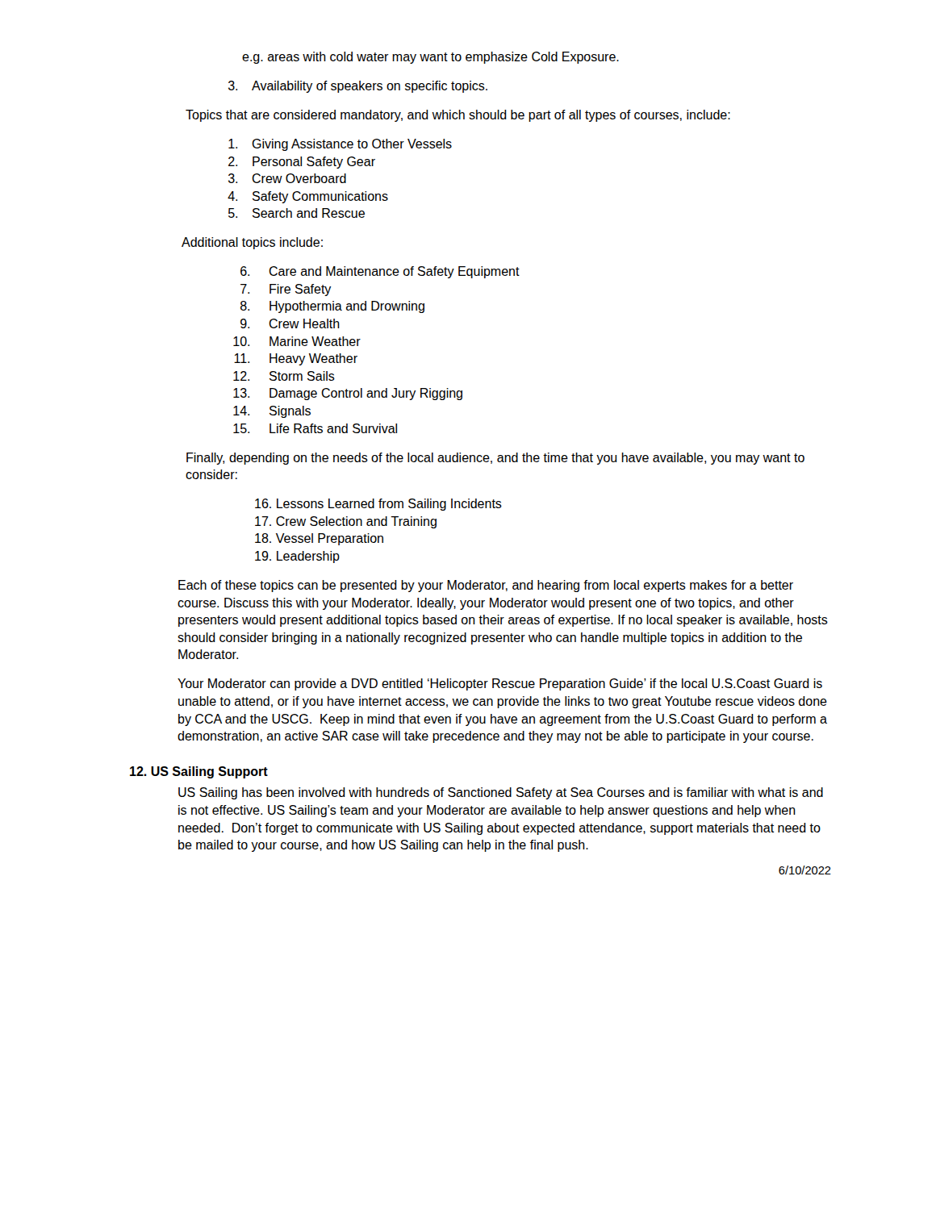e.g. areas with cold water may want to emphasize Cold Exposure.
Availability of speakers on specific topics.
Topics that are considered mandatory, and which should be part of all types of courses, include:
Giving Assistance to Other Vessels
Personal Safety Gear
Crew Overboard
Safety Communications
Search and Rescue
Additional topics include:
Care and Maintenance of Safety Equipment
Fire Safety
Hypothermia and Drowning
Crew Health
Marine Weather
Heavy Weather
Storm Sails
Damage Control and Jury Rigging
Signals
Life Rafts and Survival
Finally, depending on the needs of the local audience, and the time that you have available, you may want to consider:
16. Lessons Learned from Sailing Incidents
17. Crew Selection and Training
18. Vessel Preparation
19. Leadership
Each of these topics can be presented by your Moderator, and hearing from local experts makes for a better course. Discuss this with your Moderator. Ideally, your Moderator would present one of two topics, and other presenters would present additional topics based on their areas of expertise. If no local speaker is available, hosts should consider bringing in a nationally recognized presenter who can handle multiple topics in addition to the Moderator.
Your Moderator can provide a DVD entitled ‘Helicopter Rescue Preparation Guide’ if the local U.S.Coast Guard is unable to attend, or if you have internet access, we can provide the links to two great Youtube rescue videos done by CCA and the USCG. Keep in mind that even if you have an agreement from the U.S.Coast Guard to perform a demonstration, an active SAR case will take precedence and they may not be able to participate in your course.
12. US Sailing Support
US Sailing has been involved with hundreds of Sanctioned Safety at Sea Courses and is familiar with what is and is not effective. US Sailing’s team and your Moderator are available to help answer questions and help when needed. Don’t forget to communicate with US Sailing about expected attendance, support materials that need to be mailed to your course, and how US Sailing can help in the final push.
6/10/2022